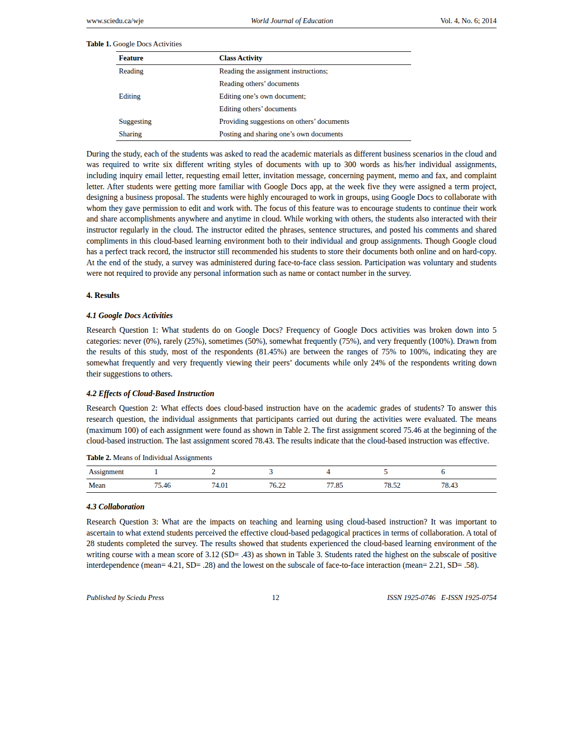www.sciedu.ca/wje
World Journal of Education
Vol. 4, No. 6; 2014
Table 1. Google Docs Activities
| Feature | Class Activity |
| --- | --- |
| Reading | Reading the assignment instructions; |
| | Reading others’ documents |
| Editing | Editing one’s own document; |
| | Editing others’ documents |
| Suggesting | Providing suggestions on others’ documents |
| Sharing | Posting and sharing one’s own documents |
During the study, each of the students was asked to read the academic materials as different business scenarios in the cloud and was required to write six different writing styles of documents with up to 300 words as his/her individual assignments, including inquiry email letter, requesting email letter, invitation message, concerning payment, memo and fax, and complaint letter. After students were getting more familiar with Google Docs app, at the week five they were assigned a term project, designing a business proposal. The students were highly encouraged to work in groups, using Google Docs to collaborate with whom they gave permission to edit and work with. The focus of this feature was to encourage students to continue their work and share accomplishments anywhere and anytime in cloud. While working with others, the students also interacted with their instructor regularly in the cloud. The instructor edited the phrases, sentence structures, and posted his comments and shared compliments in this cloud-based learning environment both to their individual and group assignments. Though Google cloud has a perfect track record, the instructor still recommended his students to store their documents both online and on hard-copy. At the end of the study, a survey was administered during face-to-face class session. Participation was voluntary and students were not required to provide any personal information such as name or contact number in the survey.
4. Results
4.1 Google Docs Activities
Research Question 1: What students do on Google Docs? Frequency of Google Docs activities was broken down into 5 categories: never (0%), rarely (25%), sometimes (50%), somewhat frequently (75%), and very frequently (100%). Drawn from the results of this study, most of the respondents (81.45%) are between the ranges of 75% to 100%, indicating they are somewhat frequently and very frequently viewing their peers’ documents while only 24% of the respondents writing down their suggestions to others.
4.2 Effects of Cloud-Based Instruction
Research Question 2: What effects does cloud-based instruction have on the academic grades of students? To answer this research question, the individual assignments that participants carried out during the activities were evaluated. The means (maximum 100) of each assignment were found as shown in Table 2. The first assignment scored 75.46 at the beginning of the cloud-based instruction. The last assignment scored 78.43. The results indicate that the cloud-based instruction was effective.
Table 2. Means of Individual Assignments
| Assignment | 1 | 2 | 3 | 4 | 5 | 6 |
| --- | --- | --- | --- | --- | --- | --- |
| Mean | 75.46 | 74.01 | 76.22 | 77.85 | 78.52 | 78.43 |
4.3 Collaboration
Research Question 3: What are the impacts on teaching and learning using cloud-based instruction? It was important to ascertain to what extend students perceived the effective cloud-based pedagogical practices in terms of collaboration. A total of 28 students completed the survey. The results showed that students experienced the cloud-based learning environment of the writing course with a mean score of 3.12 (SD= .43) as shown in Table 3. Students rated the highest on the subscale of positive interdependence (mean= 4.21, SD= .28) and the lowest on the subscale of face-to-face interaction (mean= 2.21, SD= .58).
Published by Sciedu Press
12
ISSN 1925-0746 E-ISSN 1925-0754